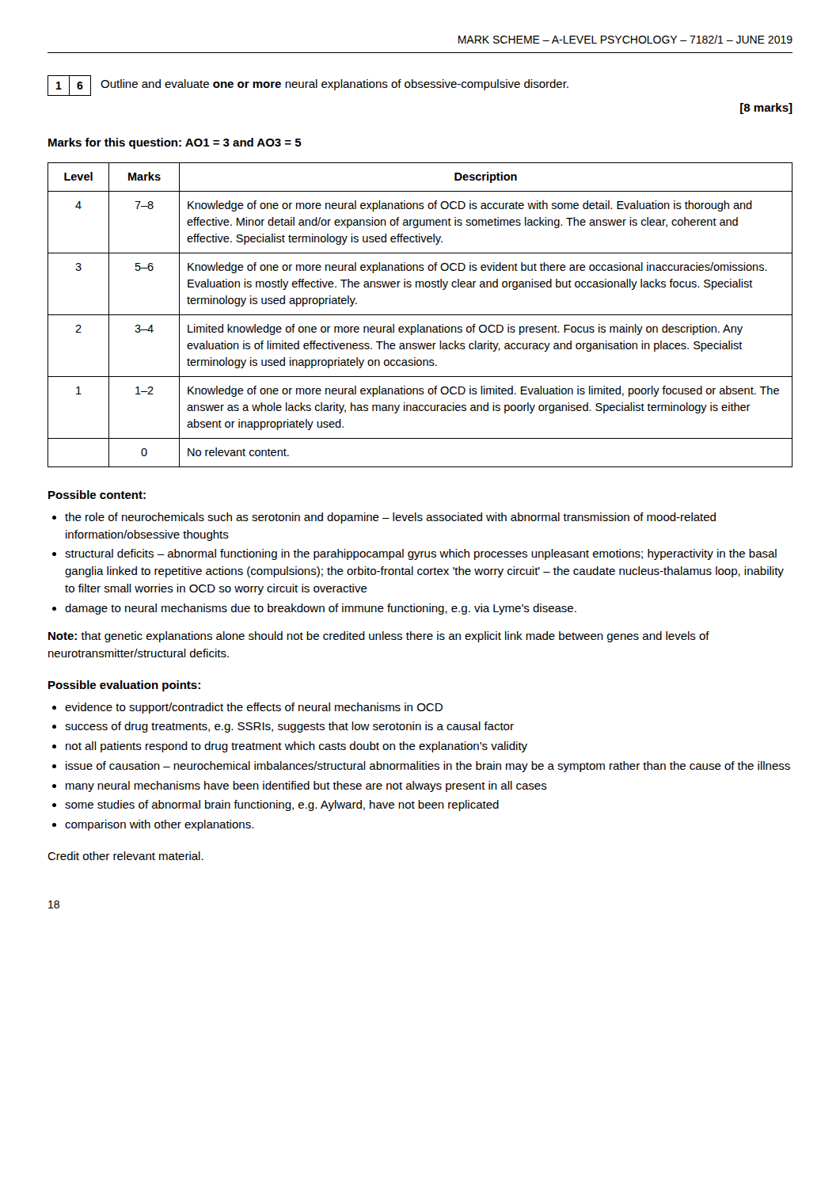MARK SCHEME – A-LEVEL PSYCHOLOGY – 7182/1 – JUNE 2019
16
Outline and evaluate one or more neural explanations of obsessive-compulsive disorder.
[8 marks]
Marks for this question: AO1 = 3 and AO3 = 5
| Level | Marks | Description |
| --- | --- | --- |
| 4 | 7–8 | Knowledge of one or more neural explanations of OCD is accurate with some detail. Evaluation is thorough and effective. Minor detail and/or expansion of argument is sometimes lacking. The answer is clear, coherent and effective. Specialist terminology is used effectively. |
| 3 | 5–6 | Knowledge of one or more neural explanations of OCD is evident but there are occasional inaccuracies/omissions. Evaluation is mostly effective. The answer is mostly clear and organised but occasionally lacks focus. Specialist terminology is used appropriately. |
| 2 | 3–4 | Limited knowledge of one or more neural explanations of OCD is present. Focus is mainly on description. Any evaluation is of limited effectiveness. The answer lacks clarity, accuracy and organisation in places. Specialist terminology is used inappropriately on occasions. |
| 1 | 1–2 | Knowledge of one or more neural explanations of OCD is limited. Evaluation is limited, poorly focused or absent. The answer as a whole lacks clarity, has many inaccuracies and is poorly organised. Specialist terminology is either absent or inappropriately used. |
| | 0 | No relevant content. |
Possible content:
the role of neurochemicals such as serotonin and dopamine – levels associated with abnormal transmission of mood-related information/obsessive thoughts
structural deficits – abnormal functioning in the parahippocampal gyrus which processes unpleasant emotions; hyperactivity in the basal ganglia linked to repetitive actions (compulsions); the orbito-frontal cortex 'the worry circuit' – the caudate nucleus-thalamus loop, inability to filter small worries in OCD so worry circuit is overactive
damage to neural mechanisms due to breakdown of immune functioning, e.g. via Lyme's disease.
Note: that genetic explanations alone should not be credited unless there is an explicit link made between genes and levels of neurotransmitter/structural deficits.
Possible evaluation points:
evidence to support/contradict the effects of neural mechanisms in OCD
success of drug treatments, e.g. SSRIs, suggests that low serotonin is a causal factor
not all patients respond to drug treatment which casts doubt on the explanation's validity
issue of causation – neurochemical imbalances/structural abnormalities in the brain may be a symptom rather than the cause of the illness
many neural mechanisms have been identified but these are not always present in all cases
some studies of abnormal brain functioning, e.g. Aylward, have not been replicated
comparison with other explanations.
Credit other relevant material.
18